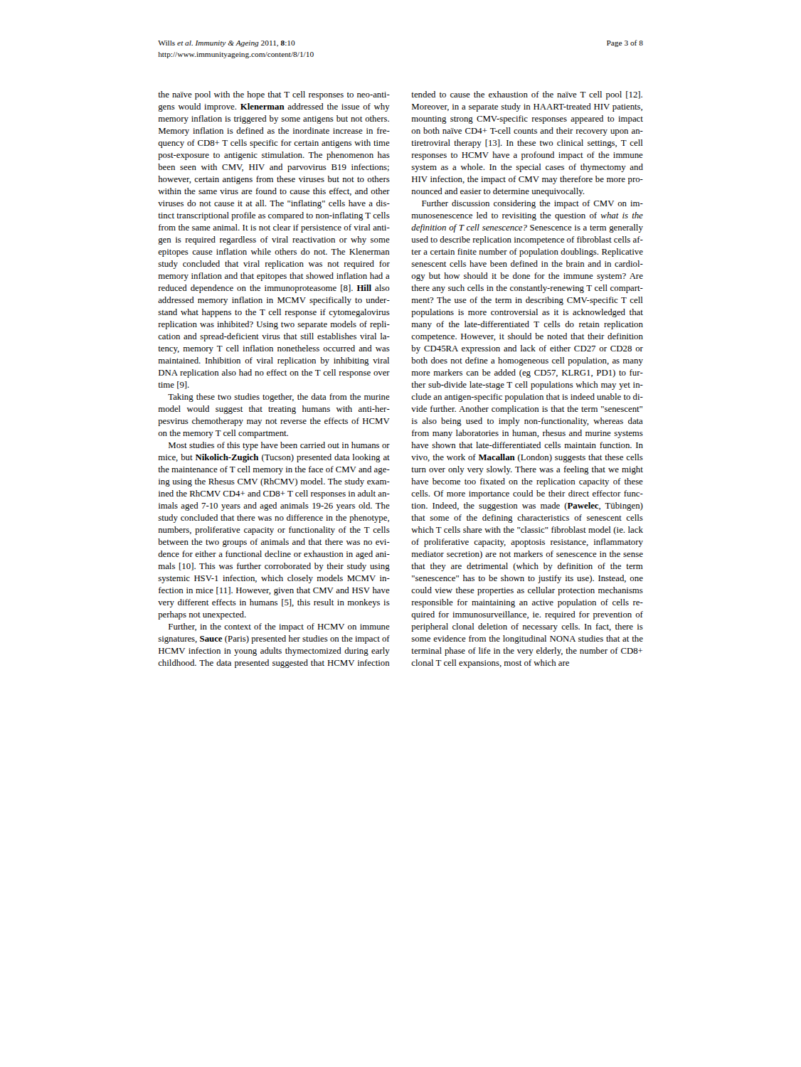Wills et al. Immunity & Ageing 2011, 8:10 http://www.immunityageing.com/content/8/1/10
Page 3 of 8
the naïve pool with the hope that T cell responses to neo-antigens would improve. Klenerman addressed the issue of why memory inflation is triggered by some antigens but not others. Memory inflation is defined as the inordinate increase in frequency of CD8+ T cells specific for certain antigens with time post-exposure to antigenic stimulation. The phenomenon has been seen with CMV, HIV and parvovirus B19 infections; however, certain antigens from these viruses but not to others within the same virus are found to cause this effect, and other viruses do not cause it at all. The "inflating" cells have a distinct transcriptional profile as compared to non-inflating T cells from the same animal. It is not clear if persistence of viral antigen is required regardless of viral reactivation or why some epitopes cause inflation while others do not. The Klenerman study concluded that viral replication was not required for memory inflation and that epitopes that showed inflation had a reduced dependence on the immunoproteasome [8]. Hill also addressed memory inflation in MCMV specifically to understand what happens to the T cell response if cytomegalovirus replication was inhibited? Using two separate models of replication and spread-deficient virus that still establishes viral latency, memory T cell inflation nonetheless occurred and was maintained. Inhibition of viral replication by inhibiting viral DNA replication also had no effect on the T cell response over time [9].
Taking these two studies together, the data from the murine model would suggest that treating humans with anti-herpesvirus chemotherapy may not reverse the effects of HCMV on the memory T cell compartment.
Most studies of this type have been carried out in humans or mice, but Nikolich-Zugich (Tucson) presented data looking at the maintenance of T cell memory in the face of CMV and ageing using the Rhesus CMV (RhCMV) model. The study examined the RhCMV CD4+ and CD8+ T cell responses in adult animals aged 7-10 years and aged animals 19-26 years old. The study concluded that there was no difference in the phenotype, numbers, proliferative capacity or functionality of the T cells between the two groups of animals and that there was no evidence for either a functional decline or exhaustion in aged animals [10]. This was further corroborated by their study using systemic HSV-1 infection, which closely models MCMV infection in mice [11]. However, given that CMV and HSV have very different effects in humans [5], this result in monkeys is perhaps not unexpected.
Further, in the context of the impact of HCMV on immune signatures, Sauce (Paris) presented her studies on the impact of HCMV infection in young adults thymectomized during early childhood. The data presented suggested that HCMV infection tended to cause the exhaustion of the naïve T cell pool [12]. Moreover, in a separate study in HAART-treated HIV patients, mounting strong CMV-specific responses appeared to impact on both naïve CD4+ T-cell counts and their recovery upon antiretroviral therapy [13]. In these two clinical settings, T cell responses to HCMV have a profound impact of the immune system as a whole. In the special cases of thymectomy and HIV infection, the impact of CMV may therefore be more pronounced and easier to determine unequivocally.
Further discussion considering the impact of CMV on immunosenescence led to revisiting the question of what is the definition of T cell senescence? Senescence is a term generally used to describe replication incompetence of fibroblast cells after a certain finite number of population doublings. Replicative senescent cells have been defined in the brain and in cardiology but how should it be done for the immune system? Are there any such cells in the constantly-renewing T cell compartment? The use of the term in describing CMV-specific T cell populations is more controversial as it is acknowledged that many of the late-differentiated T cells do retain replication competence. However, it should be noted that their definition by CD45RA expression and lack of either CD27 or CD28 or both does not define a homogeneous cell population, as many more markers can be added (eg CD57, KLRG1, PD1) to further sub-divide late-stage T cell populations which may yet include an antigen-specific population that is indeed unable to divide further. Another complication is that the term "senescent" is also being used to imply non-functionality, whereas data from many laboratories in human, rhesus and murine systems have shown that late-differentiated cells maintain function. In vivo, the work of Macallan (London) suggests that these cells turn over only very slowly. There was a feeling that we might have become too fixated on the replication capacity of these cells. Of more importance could be their direct effector function. Indeed, the suggestion was made (Pawelec, Tübingen) that some of the defining characteristics of senescent cells which T cells share with the "classic" fibroblast model (ie. lack of proliferative capacity, apoptosis resistance, inflammatory mediator secretion) are not markers of senescence in the sense that they are detrimental (which by definition of the term "senescence" has to be shown to justify its use). Instead, one could view these properties as cellular protection mechanisms responsible for maintaining an active population of cells required for immunosurveillance, ie. required for prevention of peripheral clonal deletion of necessary cells. In fact, there is some evidence from the longitudinal NONA studies that at the terminal phase of life in the very elderly, the number of CD8+ clonal T cell expansions, most of which are